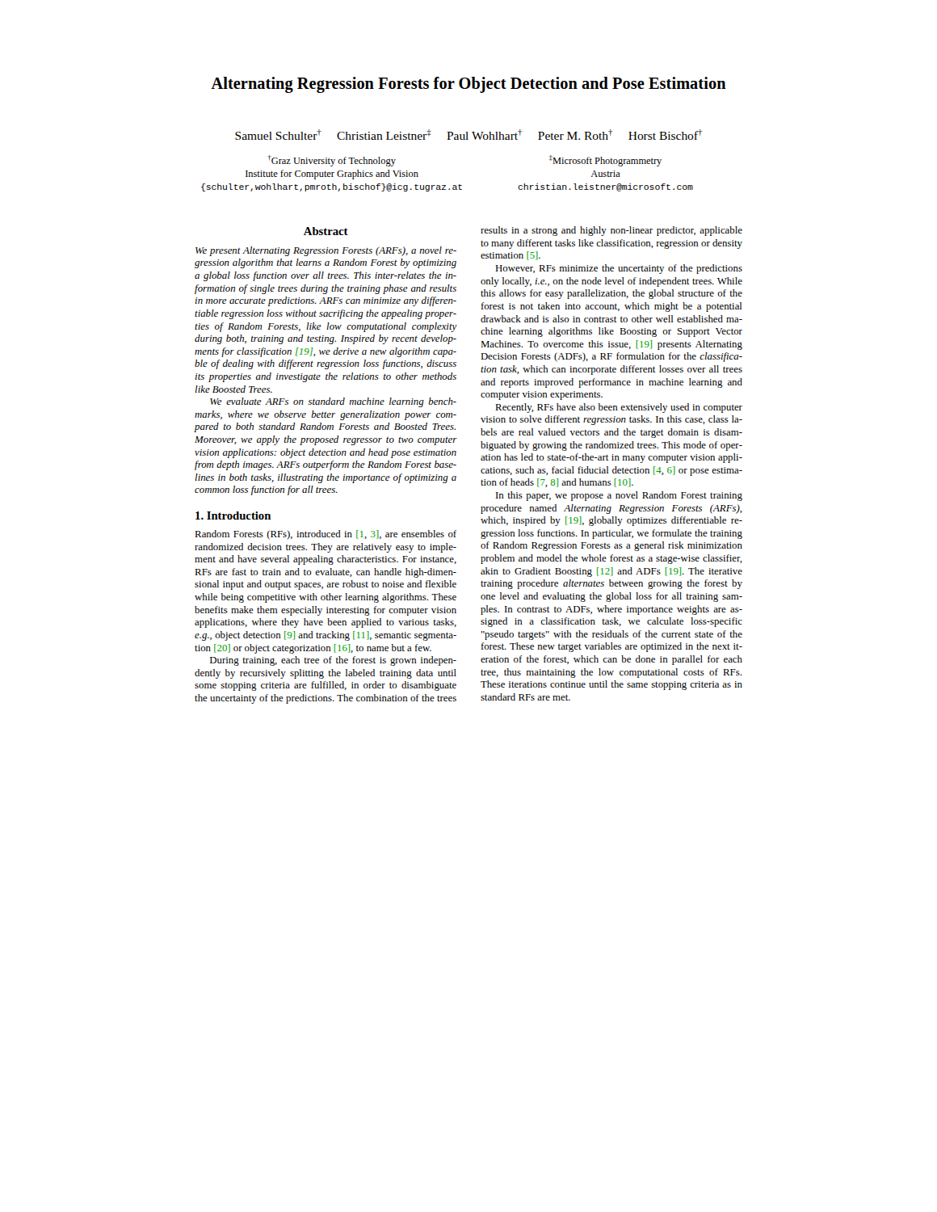Alternating Regression Forests for Object Detection and Pose Estimation
Samuel Schulter† Christian Leistner‡ Paul Wohlhart† Peter M. Roth† Horst Bischof†
| † Graz University of Technology Institute for Computer Graphics and Vision {schulter,wohlhart,pmroth,bischof}@icg.tugraz.at | ‡ Microsoft Photogrammetry Austria christian.leistner@microsoft.com |
Abstract
We present Alternating Regression Forests (ARFs), a novel regression algorithm that learns a Random Forest by optimizing a global loss function over all trees. This inter-relates the information of single trees during the training phase and results in more accurate predictions. ARFs can minimize any differentiable regression loss without sacrificing the appealing properties of Random Forests, like low computational complexity during both, training and testing. Inspired by recent developments for classification [19], we derive a new algorithm capable of dealing with different regression loss functions, discuss its properties and investigate the relations to other methods like Boosted Trees.
We evaluate ARFs on standard machine learning benchmarks, where we observe better generalization power compared to both standard Random Forests and Boosted Trees. Moreover, we apply the proposed regressor to two computer vision applications: object detection and head pose estimation from depth images. ARFs outperform the Random Forest baselines in both tasks, illustrating the importance of optimizing a common loss function for all trees.
1. Introduction
Random Forests (RFs), introduced in [1, 3], are ensembles of randomized decision trees. They are relatively easy to implement and have several appealing characteristics. For instance, RFs are fast to train and to evaluate, can handle high-dimensional input and output spaces, are robust to noise and flexible while being competitive with other learning algorithms. These benefits make them especially interesting for computer vision applications, where they have been applied to various tasks, e.g., object detection [9] and tracking [11], semantic segmentation [20] or object categorization [16], to name but a few.
During training, each tree of the forest is grown independently by recursively splitting the labeled training data until some stopping criteria are fulfilled, in order to disambiguate the uncertainty of the predictions. The combination of the trees results in a strong and highly non-linear predictor, applicable to many different tasks like classification, regression or density estimation [5].
However, RFs minimize the uncertainty of the predictions only locally, i.e., on the node level of independent trees. While this allows for easy parallelization, the global structure of the forest is not taken into account, which might be a potential drawback and is also in contrast to other well established machine learning algorithms like Boosting or Support Vector Machines. To overcome this issue, [19] presents Alternating Decision Forests (ADFs), a RF formulation for the classification task, which can incorporate different losses over all trees and reports improved performance in machine learning and computer vision experiments.
Recently, RFs have also been extensively used in computer vision to solve different regression tasks. In this case, class labels are real valued vectors and the target domain is disambiguated by growing the randomized trees. This mode of operation has led to state-of-the-art in many computer vision applications, such as, facial fiducial detection [4, 6] or pose estimation of heads [7, 8] and humans [10].
In this paper, we propose a novel Random Forest training procedure named Alternating Regression Forests (ARFs), which, inspired by [19], globally optimizes differentiable regression loss functions. In particular, we formulate the training of Random Regression Forests as a general risk minimization problem and model the whole forest as a stage-wise classifier, akin to Gradient Boosting [12] and ADFs [19]. The iterative training procedure alternates between growing the forest by one level and evaluating the global loss for all training samples. In contrast to ADFs, where importance weights are assigned in a classification task, we calculate loss-specific "pseudo targets" with the residuals of the current state of the forest. These new target variables are optimized in the next iteration of the forest, which can be done in parallel for each tree, thus maintaining the low computational costs of RFs. These iterations continue until the same stopping criteria as in standard RFs are met.